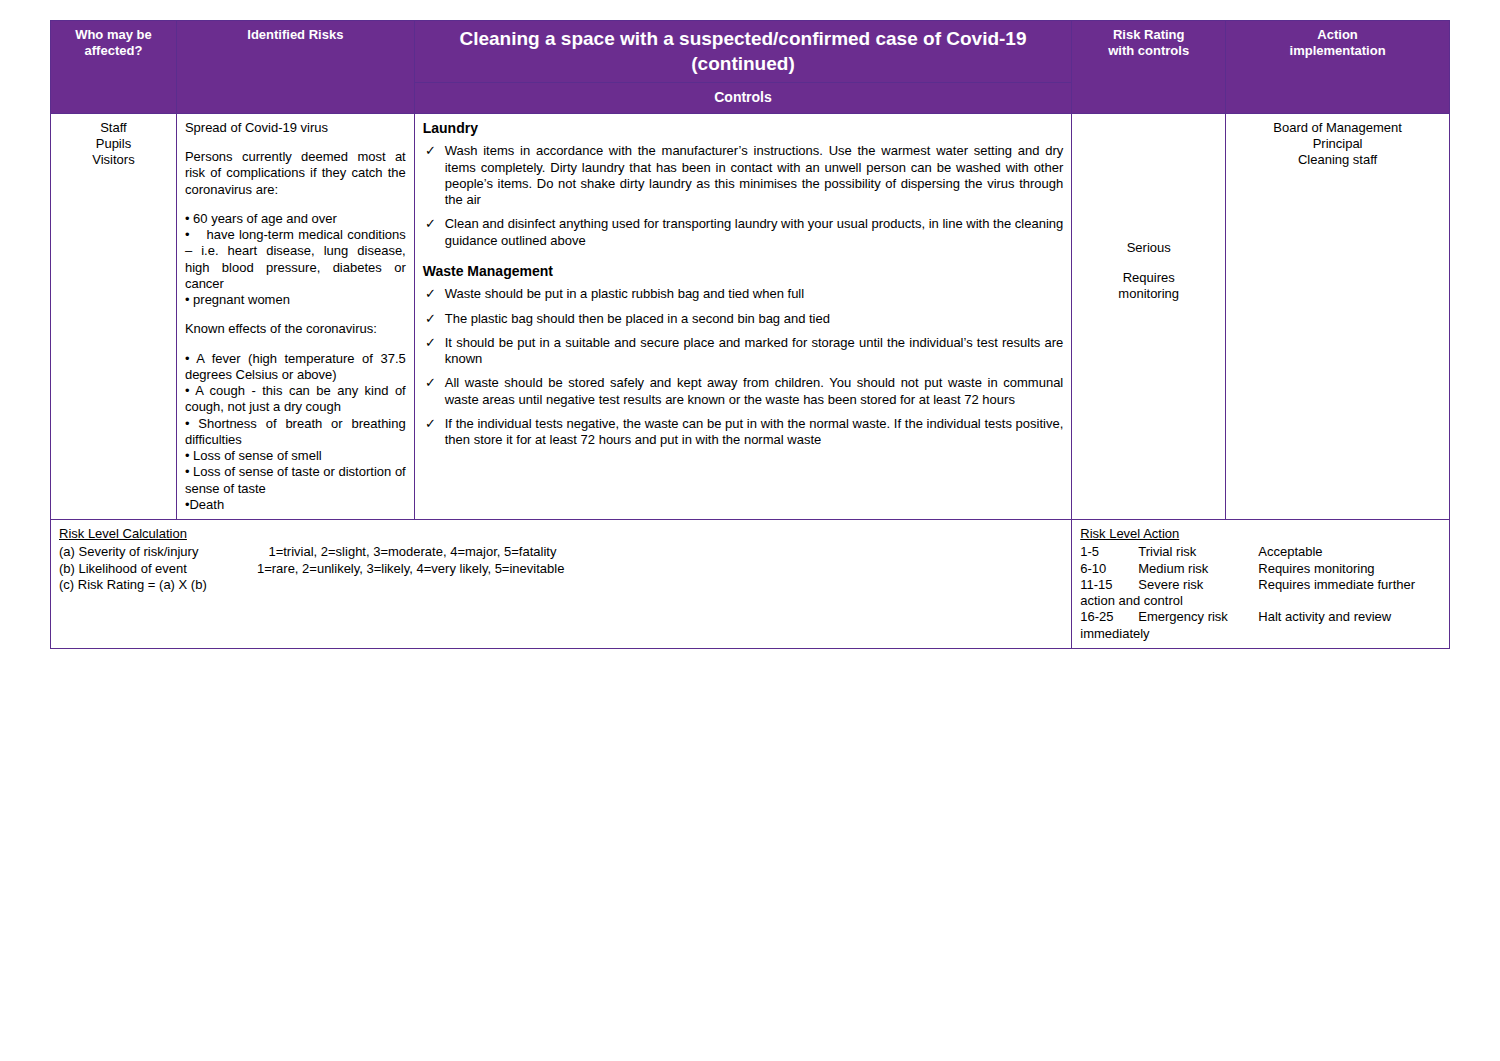| Who may be affected? | Identified Risks | Cleaning a space with a suspected/confirmed case of Covid-19 (continued) | Risk Rating with controls | Action implementation |
| --- | --- | --- | --- | --- |
| Controls |
| Staff Pupils Visitors | Spread of Covid-19 virus Persons currently deemed most at risk of complications if they catch the coronavirus are: • 60 years of age and over • have long-term medical conditions – i.e. heart disease, lung disease, high blood pressure, diabetes or cancer • pregnant women Known effects of the coronavirus: • A fever (high temperature of 37.5 degrees Celsius or above) • A cough - this can be any kind of cough, not just a dry cough • Shortness of breath or breathing difficulties • Loss of sense of smell • Loss of sense of taste or distortion of sense of taste •Death | Laundry Wash items in accordance with the manufacturer’s instructions. Use the warmest water setting and dry items completely. Dirty laundry that has been in contact with an unwell person can be washed with other people’s items. Do not shake dirty laundry as this minimises the possibility of dispersing the virus through the air Clean and disinfect anything used for transporting laundry with your usual products, in line with the cleaning guidance outlined above Waste Management Waste should be put in a plastic rubbish bag and tied when full The plastic bag should then be placed in a second bin bag and tied It should be put in a suitable and secure place and marked for storage until the individual’s test results are known All waste should be stored safely and kept away from children. You should not put waste in communal waste areas until negative test results are known or the waste has been stored for at least 72 hours If the individual tests negative, the waste can be put in with the normal waste. If the individual tests positive, then store it for at least 72 hours and put in with the normal waste | Serious Requires monitoring | Board of Management Principal Cleaning staff |
| Risk Level Calculation (a) Severity of risk/injury 1=trivial, 2=slight, 3=moderate, 4=major, 5=fatality (b) Likelihood of event 1=rare, 2=unlikely, 3=likely, 4=very likely, 5=inevitable (c) Risk Rating = (a) X (b) | Risk Level Action 1-5 Trivial risk Acceptable 6-10 Medium risk Requires monitoring 11-15 Severe risk Requires immediate further action and control 16-25 Emergency risk Halt activity and review immediately |